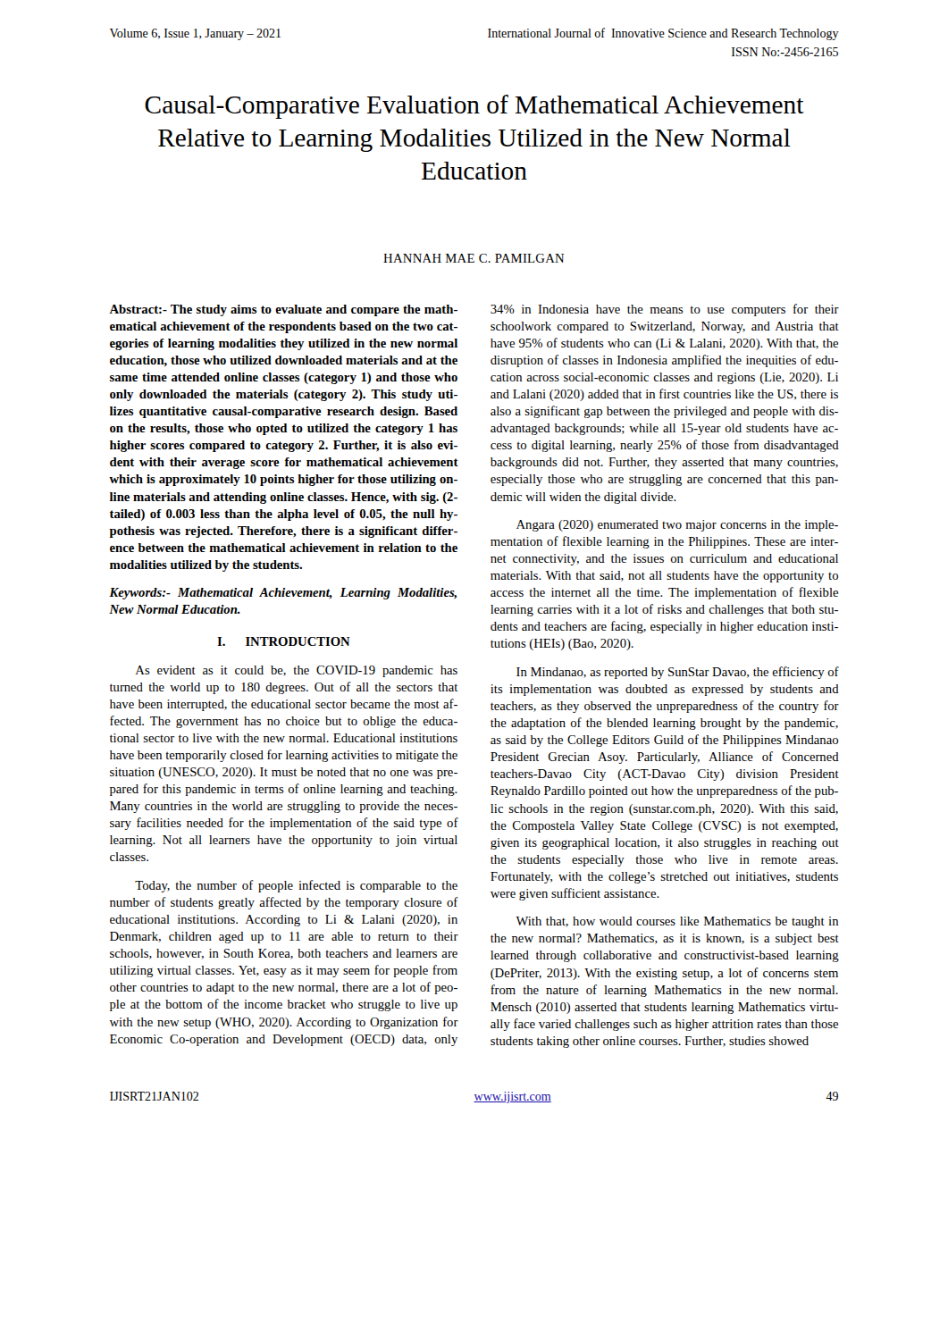Volume 6, Issue 1, January – 2021
International Journal of Innovative Science and Research Technology
ISSN No:-2456-2165
Causal-Comparative Evaluation of Mathematical Achievement Relative to Learning Modalities Utilized in the New Normal Education
HANNAH MAE C. PAMILGAN
Abstract:- The study aims to evaluate and compare the mathematical achievement of the respondents based on the two categories of learning modalities they utilized in the new normal education, those who utilized downloaded materials and at the same time attended online classes (category 1) and those who only downloaded the materials (category 2). This study utilizes quantitative causal-comparative research design. Based on the results, those who opted to utilized the category 1 has higher scores compared to category 2. Further, it is also evident with their average score for mathematical achievement which is approximately 10 points higher for those utilizing online materials and attending online classes. Hence, with sig. (2-tailed) of 0.003 less than the alpha level of 0.05, the null hypothesis was rejected. Therefore, there is a significant difference between the mathematical achievement in relation to the modalities utilized by the students.
Keywords:- Mathematical Achievement, Learning Modalities, New Normal Education.
I. INTRODUCTION
As evident as it could be, the COVID-19 pandemic has turned the world up to 180 degrees. Out of all the sectors that have been interrupted, the educational sector became the most affected. The government has no choice but to oblige the educational sector to live with the new normal. Educational institutions have been temporarily closed for learning activities to mitigate the situation (UNESCO, 2020). It must be noted that no one was prepared for this pandemic in terms of online learning and teaching. Many countries in the world are struggling to provide the necessary facilities needed for the implementation of the said type of learning. Not all learners have the opportunity to join virtual classes.
Today, the number of people infected is comparable to the number of students greatly affected by the temporary closure of educational institutions. According to Li & Lalani (2020), in Denmark, children aged up to 11 are able to return to their schools, however, in South Korea, both teachers and learners are utilizing virtual classes. Yet, easy as it may seem for people from other countries to adapt to the new normal, there are a lot of people at the bottom of the income bracket who struggle to live up with the new setup (WHO, 2020). According to Organization for Economic Co-operation and Development (OECD) data, only 34% in Indonesia have the means to use computers for their schoolwork compared to Switzerland, Norway, and Austria that have 95% of students who can (Li & Lalani, 2020). With that, the disruption of classes in Indonesia amplified the inequities of education across social-economic classes and regions (Lie, 2020). Li and Lalani (2020) added that in first countries like the US, there is also a significant gap between the privileged and people with disadvantaged backgrounds; while all 15-year old students have access to digital learning, nearly 25% of those from disadvantaged backgrounds did not. Further, they asserted that many countries, especially those who are struggling are concerned that this pandemic will widen the digital divide.
Angara (2020) enumerated two major concerns in the implementation of flexible learning in the Philippines. These are internet connectivity, and the issues on curriculum and educational materials. With that said, not all students have the opportunity to access the internet all the time. The implementation of flexible learning carries with it a lot of risks and challenges that both students and teachers are facing, especially in higher education institutions (HEIs) (Bao, 2020).
In Mindanao, as reported by SunStar Davao, the efficiency of its implementation was doubted as expressed by students and teachers, as they observed the unpreparedness of the country for the adaptation of the blended learning brought by the pandemic, as said by the College Editors Guild of the Philippines Mindanao President Grecian Asoy. Particularly, Alliance of Concerned teachers-Davao City (ACT-Davao City) division President Reynaldo Pardillo pointed out how the unpreparedness of the public schools in the region (sunstar.com.ph, 2020). With this said, the Compostela Valley State College (CVSC) is not exempted, given its geographical location, it also struggles in reaching out the students especially those who live in remote areas. Fortunately, with the college’s stretched out initiatives, students were given sufficient assistance.
With that, how would courses like Mathematics be taught in the new normal? Mathematics, as it is known, is a subject best learned through collaborative and constructivist-based learning (DePriter, 2013). With the existing setup, a lot of concerns stem from the nature of learning Mathematics in the new normal. Mensch (2010) asserted that students learning Mathematics virtually face varied challenges such as higher attrition rates than those students taking other online courses. Further, studies showed
IJISRT21JAN102
www.ijisrt.com
49